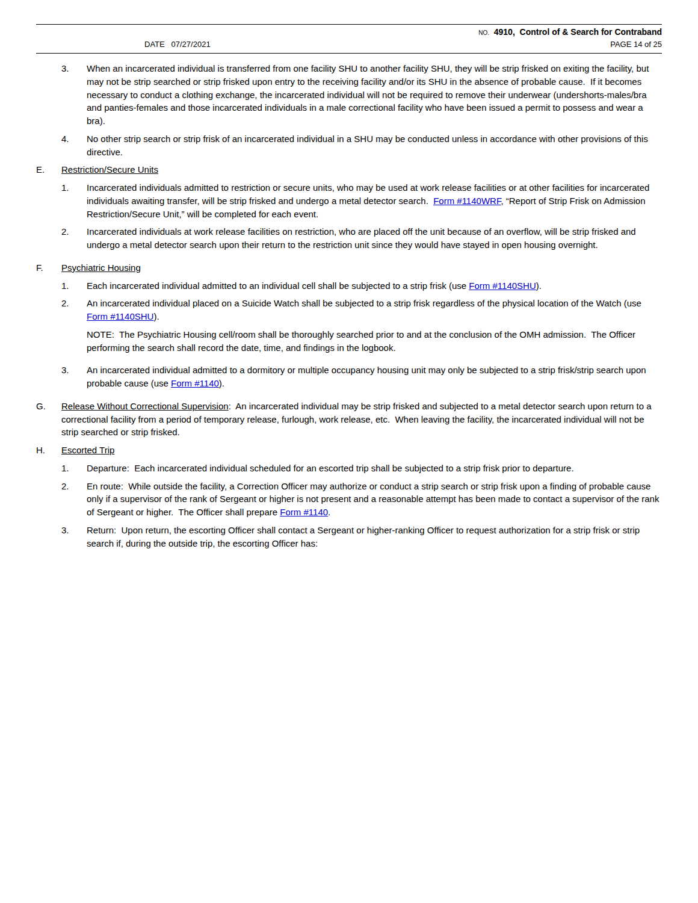NO. 4910, Control of & Search for Contraband
DATE 07/27/2021 PAGE 14 of 25
3. When an incarcerated individual is transferred from one facility SHU to another facility SHU, they will be strip frisked on exiting the facility, but may not be strip searched or strip frisked upon entry to the receiving facility and/or its SHU in the absence of probable cause. If it becomes necessary to conduct a clothing exchange, the incarcerated individual will not be required to remove their underwear (undershorts-males/bra and panties-females and those incarcerated individuals in a male correctional facility who have been issued a permit to possess and wear a bra).
4. No other strip search or strip frisk of an incarcerated individual in a SHU may be conducted unless in accordance with other provisions of this directive.
E. Restriction/Secure Units
1. Incarcerated individuals admitted to restriction or secure units, who may be used at work release facilities or at other facilities for incarcerated individuals awaiting transfer, will be strip frisked and undergo a metal detector search. Form #1140WRF, “Report of Strip Frisk on Admission Restriction/Secure Unit,” will be completed for each event.
2. Incarcerated individuals at work release facilities on restriction, who are placed off the unit because of an overflow, will be strip frisked and undergo a metal detector search upon their return to the restriction unit since they would have stayed in open housing overnight.
F. Psychiatric Housing
1. Each incarcerated individual admitted to an individual cell shall be subjected to a strip frisk (use Form #1140SHU).
2. An incarcerated individual placed on a Suicide Watch shall be subjected to a strip frisk regardless of the physical location of the Watch (use Form #1140SHU).
NOTE: The Psychiatric Housing cell/room shall be thoroughly searched prior to and at the conclusion of the OMH admission. The Officer performing the search shall record the date, time, and findings in the logbook.
3. An incarcerated individual admitted to a dormitory or multiple occupancy housing unit may only be subjected to a strip frisk/strip search upon probable cause (use Form #1140).
G. Release Without Correctional Supervision: An incarcerated individual may be strip frisked and subjected to a metal detector search upon return to a correctional facility from a period of temporary release, furlough, work release, etc. When leaving the facility, the incarcerated individual will not be strip searched or strip frisked.
H. Escorted Trip
1. Departure: Each incarcerated individual scheduled for an escorted trip shall be subjected to a strip frisk prior to departure.
2. En route: While outside the facility, a Correction Officer may authorize or conduct a strip search or strip frisk upon a finding of probable cause only if a supervisor of the rank of Sergeant or higher is not present and a reasonable attempt has been made to contact a supervisor of the rank of Sergeant or higher. The Officer shall prepare Form #1140.
3. Return: Upon return, the escorting Officer shall contact a Sergeant or higher-ranking Officer to request authorization for a strip frisk or strip search if, during the outside trip, the escorting Officer has: